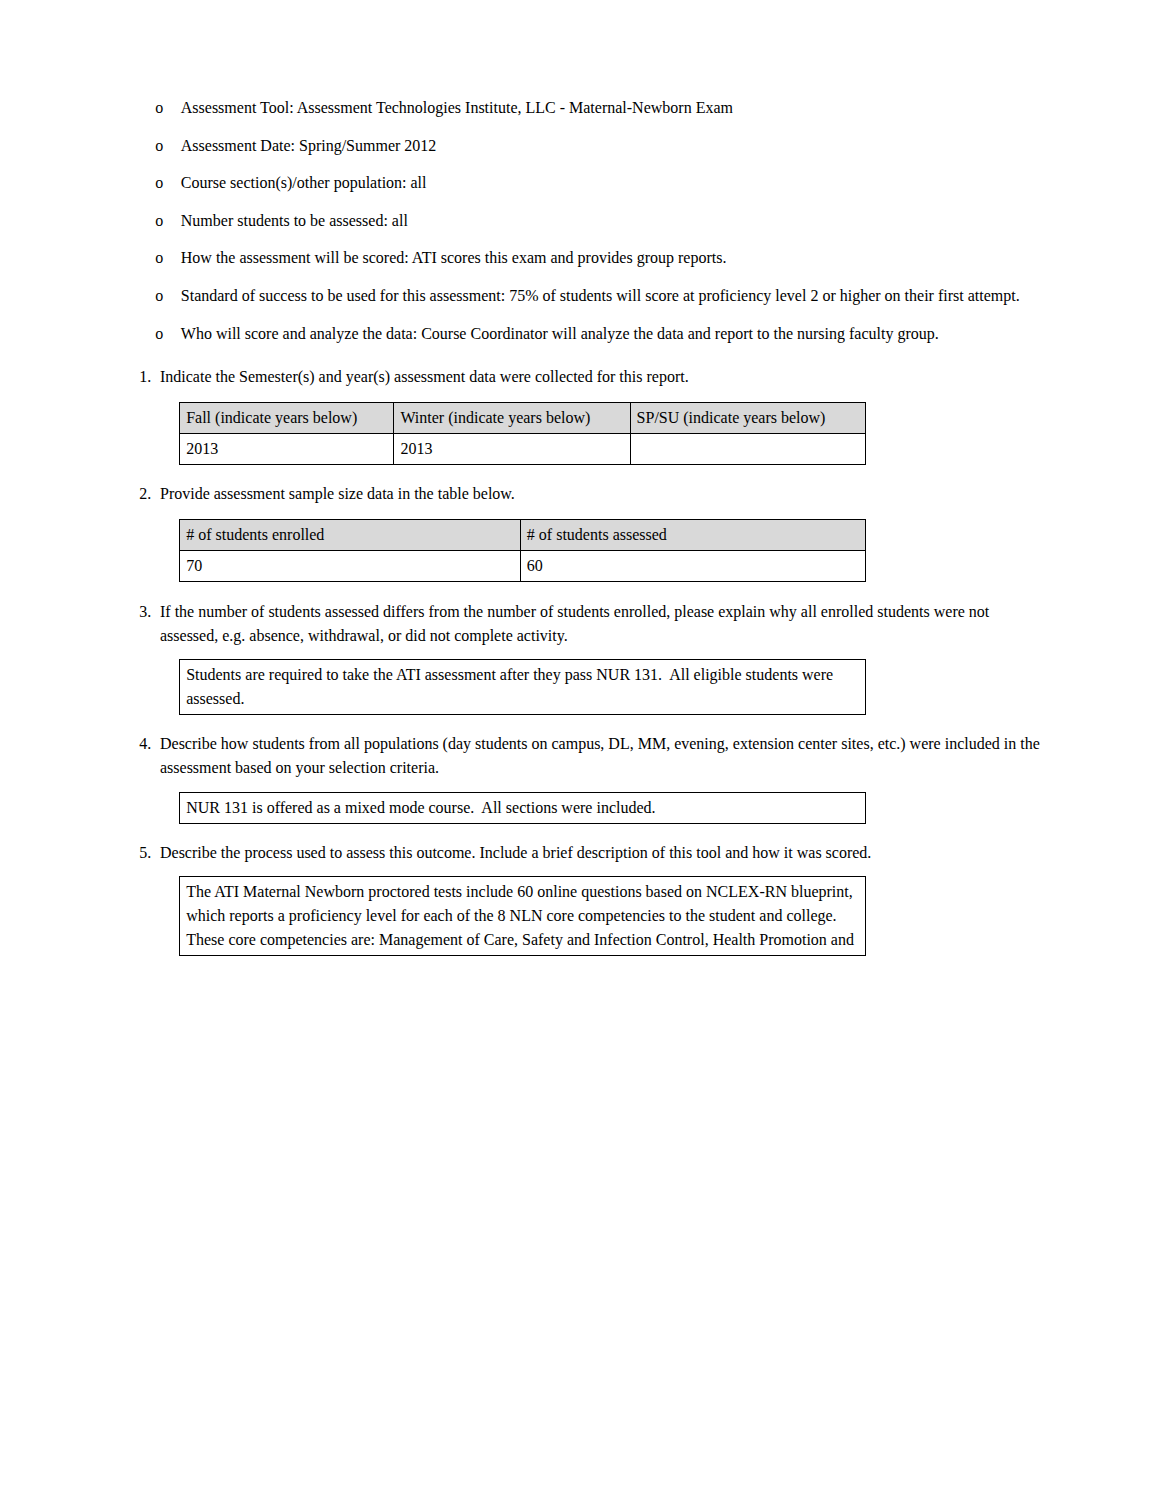Assessment Tool: Assessment Technologies Institute, LLC - Maternal-Newborn Exam
Assessment Date: Spring/Summer 2012
Course section(s)/other population: all
Number students to be assessed: all
How the assessment will be scored: ATI scores this exam and provides group reports.
Standard of success to be used for this assessment: 75% of students will score at proficiency level 2 or higher on their first attempt.
Who will score and analyze the data: Course Coordinator will analyze the data and report to the nursing faculty group.
Indicate the Semester(s) and year(s) assessment data were collected for this report.
| Fall (indicate years below) | Winter (indicate years below) | SP/SU (indicate years below) |
| --- | --- | --- |
| 2013 | 2013 | |
Provide assessment sample size data in the table below.
| # of students enrolled | # of students assessed |
| --- | --- |
| 70 | 60 |
If the number of students assessed differs from the number of students enrolled, please explain why all enrolled students were not assessed, e.g. absence, withdrawal, or did not complete activity.
Students are required to take the ATI assessment after they pass NUR 131. All eligible students were assessed.
Describe how students from all populations (day students on campus, DL, MM, evening, extension center sites, etc.) were included in the assessment based on your selection criteria.
NUR 131 is offered as a mixed mode course. All sections were included.
Describe the process used to assess this outcome. Include a brief description of this tool and how it was scored.
The ATI Maternal Newborn proctored tests include 60 online questions based on NCLEX-RN blueprint, which reports a proficiency level for each of the 8 NLN core competencies to the student and college. These core competencies are: Management of Care, Safety and Infection Control, Health Promotion and